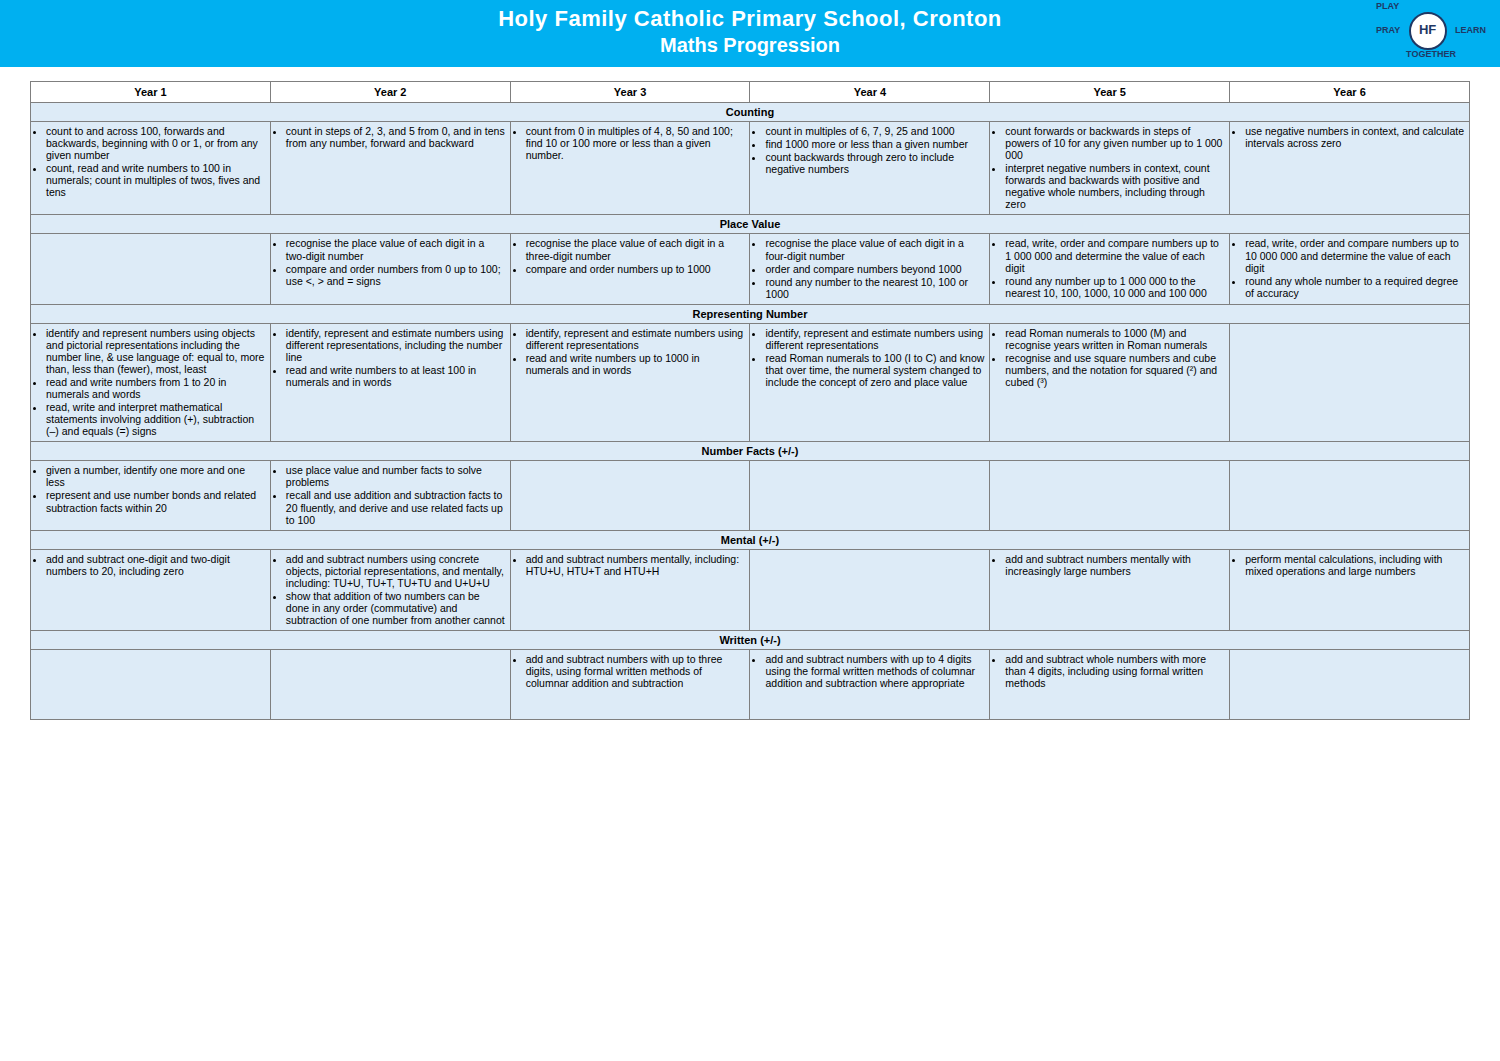Holy Family Catholic Primary School, Cronton
Maths Progression
PLAY
PRAY HF LEARN
TOGETHER
| Year 1 | Year 2 | Year 3 | Year 4 | Year 5 | Year 6 |
| --- | --- | --- | --- | --- | --- |
| Counting |
| count to and across 100, forwards and backwards, beginning with 0 or 1, or from any given number count, read and write numbers to 100 in numerals; count in multiples of twos, fives and tens | count in steps of 2, 3, and 5 from 0, and in tens from any number, forward and backward | count from 0 in multiples of 4, 8, 50 and 100; find 10 or 100 more or less than a given number. | count in multiples of 6, 7, 9, 25 and 1000 find 1000 more or less than a given number count backwards through zero to include negative numbers | count forwards or backwards in steps of powers of 10 for any given number up to 1 000 000 interpret negative numbers in context, count forwards and backwards with positive and negative whole numbers, including through zero | use negative numbers in context, and calculate intervals across zero |
| Place Value |
| | recognise the place value of each digit in a two-digit number compare and order numbers from 0 up to 100; use <, > and = signs | recognise the place value of each digit in a three-digit number compare and order numbers up to 1000 | recognise the place value of each digit in a four-digit number order and compare numbers beyond 1000 round any number to the nearest 10, 100 or 1000 | read, write, order and compare numbers up to 1 000 000 and determine the value of each digit round any number up to 1 000 000 to the nearest 10, 100, 1000, 10 000 and 100 000 | read, write, order and compare numbers up to 10 000 000 and determine the value of each digit round any whole number to a required degree of accuracy |
| Representing Number |
| identify and represent numbers using objects and pictorial representations including the number line, & use language of: equal to, more than, less than (fewer), most, least read and write numbers from 1 to 20 in numerals and words read, write and interpret mathematical statements involving addition (+), subtraction (–) and equals (=) signs | identify, represent and estimate numbers using different representations, including the number line read and write numbers to at least 100 in numerals and in words | identify, represent and estimate numbers using different representations read and write numbers up to 1000 in numerals and in words | identify, represent and estimate numbers using different representations read Roman numerals to 100 (I to C) and know that over time, the numeral system changed to include the concept of zero and place value | read Roman numerals to 1000 (M) and recognise years written in Roman numerals recognise and use square numbers and cube numbers, and the notation for squared (²) and cubed (³) | |
| Number Facts (+/-) |
| given a number, identify one more and one less represent and use number bonds and related subtraction facts within 20 | use place value and number facts to solve problems recall and use addition and subtraction facts to 20 fluently, and derive and use related facts up to 100 | | | | |
| Mental (+/-) |
| add and subtract one-digit and two-digit numbers to 20, including zero | add and subtract numbers using concrete objects, pictorial representations, and mentally, including: TU+U, TU+T, TU+TU and U+U+U show that addition of two numbers can be done in any order (commutative) and subtraction of one number from another cannot | add and subtract numbers mentally, including: HTU+U, HTU+T and HTU+H | | add and subtract numbers mentally with increasingly large numbers | perform mental calculations, including with mixed operations and large numbers |
| Written (+/-) |
| | | add and subtract numbers with up to three digits, using formal written methods of columnar addition and subtraction | add and subtract numbers with up to 4 digits using the formal written methods of columnar addition and subtraction where appropriate | add and subtract whole numbers with more than 4 digits, including using formal written methods | |